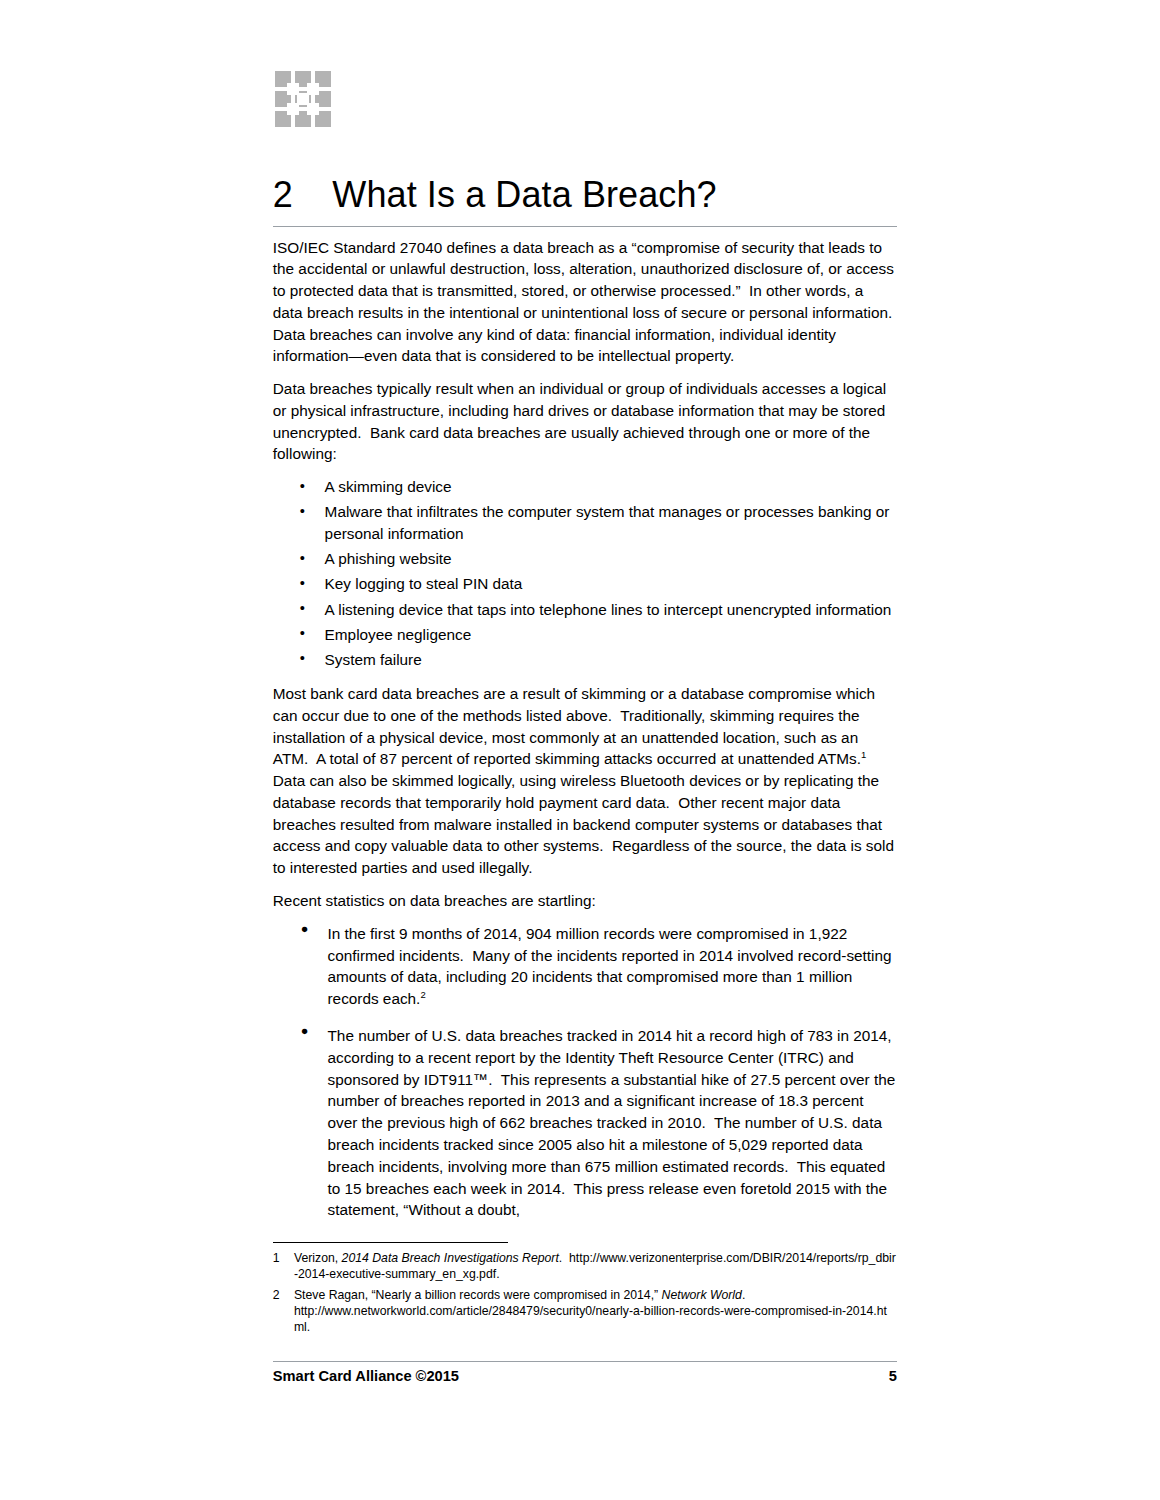2 What Is a Data Breach?
ISO/IEC Standard 27040 defines a data breach as a “compromise of security that leads to the accidental or unlawful destruction, loss, alteration, unauthorized disclosure of, or access to protected data that is transmitted, stored, or otherwise processed.” In other words, a data breach results in the intentional or unintentional loss of secure or personal information. Data breaches can involve any kind of data: financial information, individual identity information—even data that is considered to be intellectual property.
Data breaches typically result when an individual or group of individuals accesses a logical or physical infrastructure, including hard drives or database information that may be stored unencrypted. Bank card data breaches are usually achieved through one or more of the following:
A skimming device
Malware that infiltrates the computer system that manages or processes banking or personal information
A phishing website
Key logging to steal PIN data
A listening device that taps into telephone lines to intercept unencrypted information
Employee negligence
System failure
Most bank card data breaches are a result of skimming or a database compromise which can occur due to one of the methods listed above. Traditionally, skimming requires the installation of a physical device, most commonly at an unattended location, such as an ATM. A total of 87 percent of reported skimming attacks occurred at unattended ATMs.1 Data can also be skimmed logically, using wireless Bluetooth devices or by replicating the database records that temporarily hold payment card data. Other recent major data breaches resulted from malware installed in backend computer systems or databases that access and copy valuable data to other systems. Regardless of the source, the data is sold to interested parties and used illegally.
Recent statistics on data breaches are startling:
In the first 9 months of 2014, 904 million records were compromised in 1,922 confirmed incidents. Many of the incidents reported in 2014 involved record-setting amounts of data, including 20 incidents that compromised more than 1 million records each.2
The number of U.S. data breaches tracked in 2014 hit a record high of 783 in 2014, according to a recent report by the Identity Theft Resource Center (ITRC) and sponsored by IDT911™. This represents a substantial hike of 27.5 percent over the number of breaches reported in 2013 and a significant increase of 18.3 percent over the previous high of 662 breaches tracked in 2010. The number of U.S. data breach incidents tracked since 2005 also hit a milestone of 5,029 reported data breach incidents, involving more than 675 million estimated records. This equated to 15 breaches each week in 2014. This press release even foretold 2015 with the statement, “Without a doubt,
1
Verizon, 2014 Data Breach Investigations Report. http://www.verizonenterprise.com/DBIR/2014/reports/rp_dbir-2014-executive-summary_en_xg.pdf.
2
Steve Ragan, “Nearly a billion records were compromised in 2014,” Network World.
http://www.networkworld.com/article/2848479/security0/nearly-a-billion-records-were-compromised-in-2014.html.
Smart Card Alliance ©2015 5